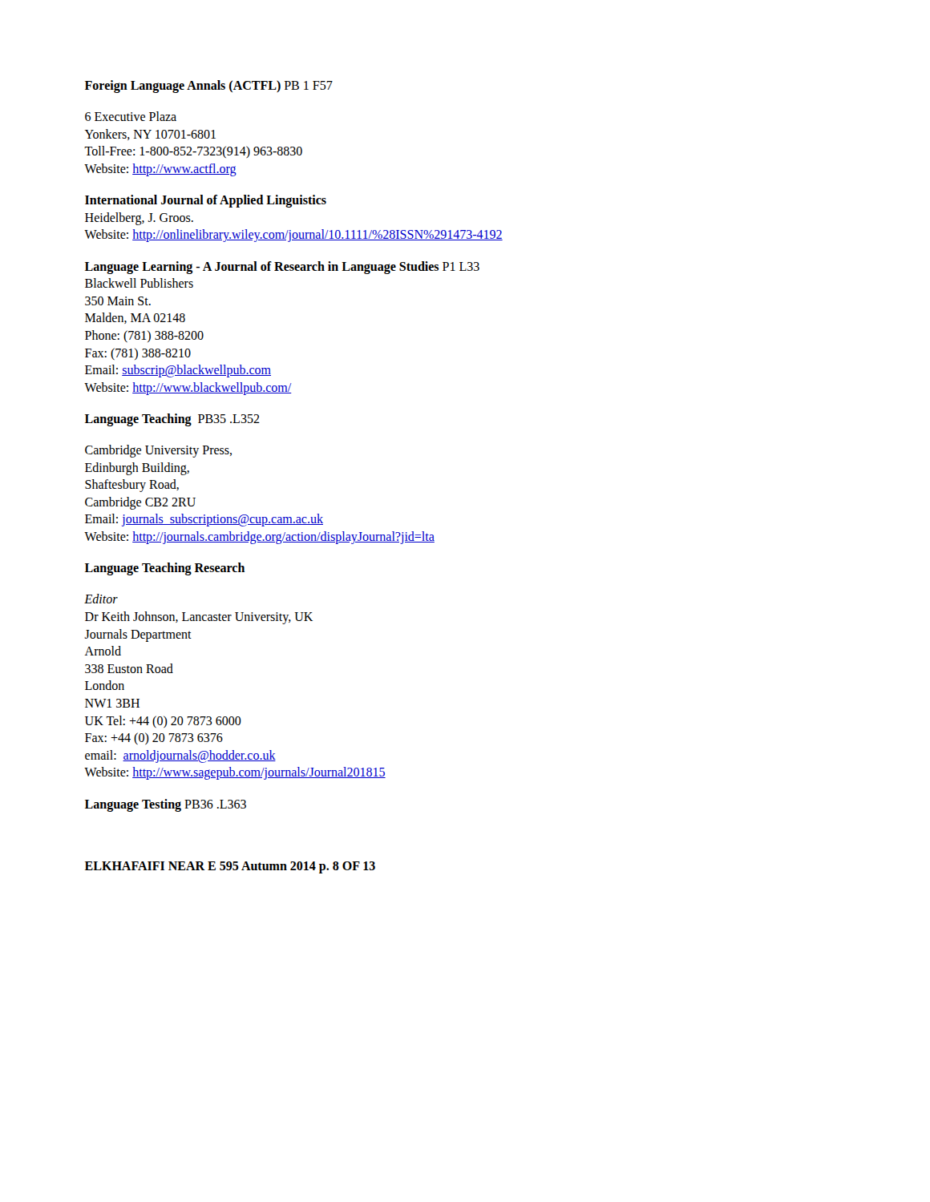Foreign Language Annals (ACTFL) PB 1 F57
6 Executive Plaza
Yonkers, NY 10701-6801
Toll-Free: 1-800-852-7323(914) 963-8830
Website: http://www.actfl.org
International Journal of Applied Linguistics
Heidelberg, J. Groos.
Website: http://onlinelibrary.wiley.com/journal/10.1111/%28ISSN%291473-4192
Language Learning - A Journal of Research in Language Studies P1 L33
Blackwell Publishers
350 Main St.
Malden, MA 02148
Phone: (781) 388-8200
Fax: (781) 388-8210
Email: subscrip@blackwellpub.com
Website: http://www.blackwellpub.com/
Language Teaching PB35 .L352
Cambridge University Press,
Edinburgh Building,
Shaftesbury Road,
Cambridge CB2 2RU
Email: journals_subscriptions@cup.cam.ac.uk
Website: http://journals.cambridge.org/action/displayJournal?jid=lta
Language Teaching Research
Editor
Dr Keith Johnson, Lancaster University, UK
Journals Department
Arnold
338 Euston Road
London
NW1 3BH
UK Tel: +44 (0) 20 7873 6000
Fax: +44 (0) 20 7873 6376
email: arnoldjournals@hodder.co.uk
Website: http://www.sagepub.com/journals/Journal201815
Language Testing PB36 .L363
ELKHAFAIFI NEAR E 595 Autumn 2014 p. 8 OF 13